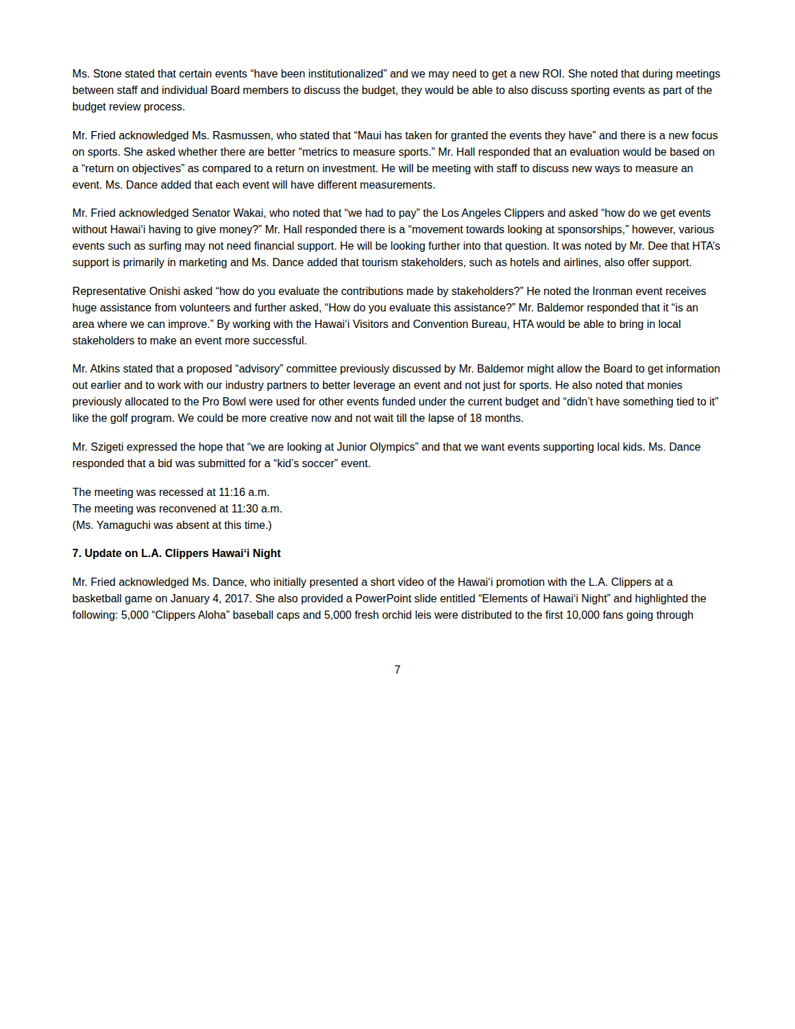Ms. Stone stated that certain events “have been institutionalized” and we may need to get a new ROI. She noted that during meetings between staff and individual Board members to discuss the budget, they would be able to also discuss sporting events as part of the budget review process.
Mr. Fried acknowledged Ms. Rasmussen, who stated that “Maui has taken for granted the events they have” and there is a new focus on sports. She asked whether there are better “metrics to measure sports.” Mr. Hall responded that an evaluation would be based on a “return on objectives” as compared to a return on investment. He will be meeting with staff to discuss new ways to measure an event. Ms. Dance added that each event will have different measurements.
Mr. Fried acknowledged Senator Wakai, who noted that “we had to pay” the Los Angeles Clippers and asked “how do we get events without Hawai‘i having to give money?” Mr. Hall responded there is a “movement towards looking at sponsorships,” however, various events such as surfing may not need financial support. He will be looking further into that question. It was noted by Mr. Dee that HTA’s support is primarily in marketing and Ms. Dance added that tourism stakeholders, such as hotels and airlines, also offer support.
Representative Onishi asked “how do you evaluate the contributions made by stakeholders?” He noted the Ironman event receives huge assistance from volunteers and further asked, “How do you evaluate this assistance?” Mr. Baldemor responded that it “is an area where we can improve.” By working with the Hawai‘i Visitors and Convention Bureau, HTA would be able to bring in local stakeholders to make an event more successful.
Mr. Atkins stated that a proposed “advisory” committee previously discussed by Mr. Baldemor might allow the Board to get information out earlier and to work with our industry partners to better leverage an event and not just for sports. He also noted that monies previously allocated to the Pro Bowl were used for other events funded under the current budget and “didn’t have something tied to it” like the golf program. We could be more creative now and not wait till the lapse of 18 months.
Mr. Szigeti expressed the hope that “we are looking at Junior Olympics” and that we want events supporting local kids. Ms. Dance responded that a bid was submitted for a “kid’s soccer” event.
The meeting was recessed at 11:16 a.m.
The meeting was reconvened at 11:30 a.m.
(Ms. Yamaguchi was absent at this time.)
7. Update on L.A. Clippers Hawai‘i Night
Mr. Fried acknowledged Ms. Dance, who initially presented a short video of the Hawai‘i promotion with the L.A. Clippers at a basketball game on January 4, 2017. She also provided a PowerPoint slide entitled “Elements of Hawai‘i Night” and highlighted the following: 5,000 “Clippers Aloha” baseball caps and 5,000 fresh orchid leis were distributed to the first 10,000 fans going through
7